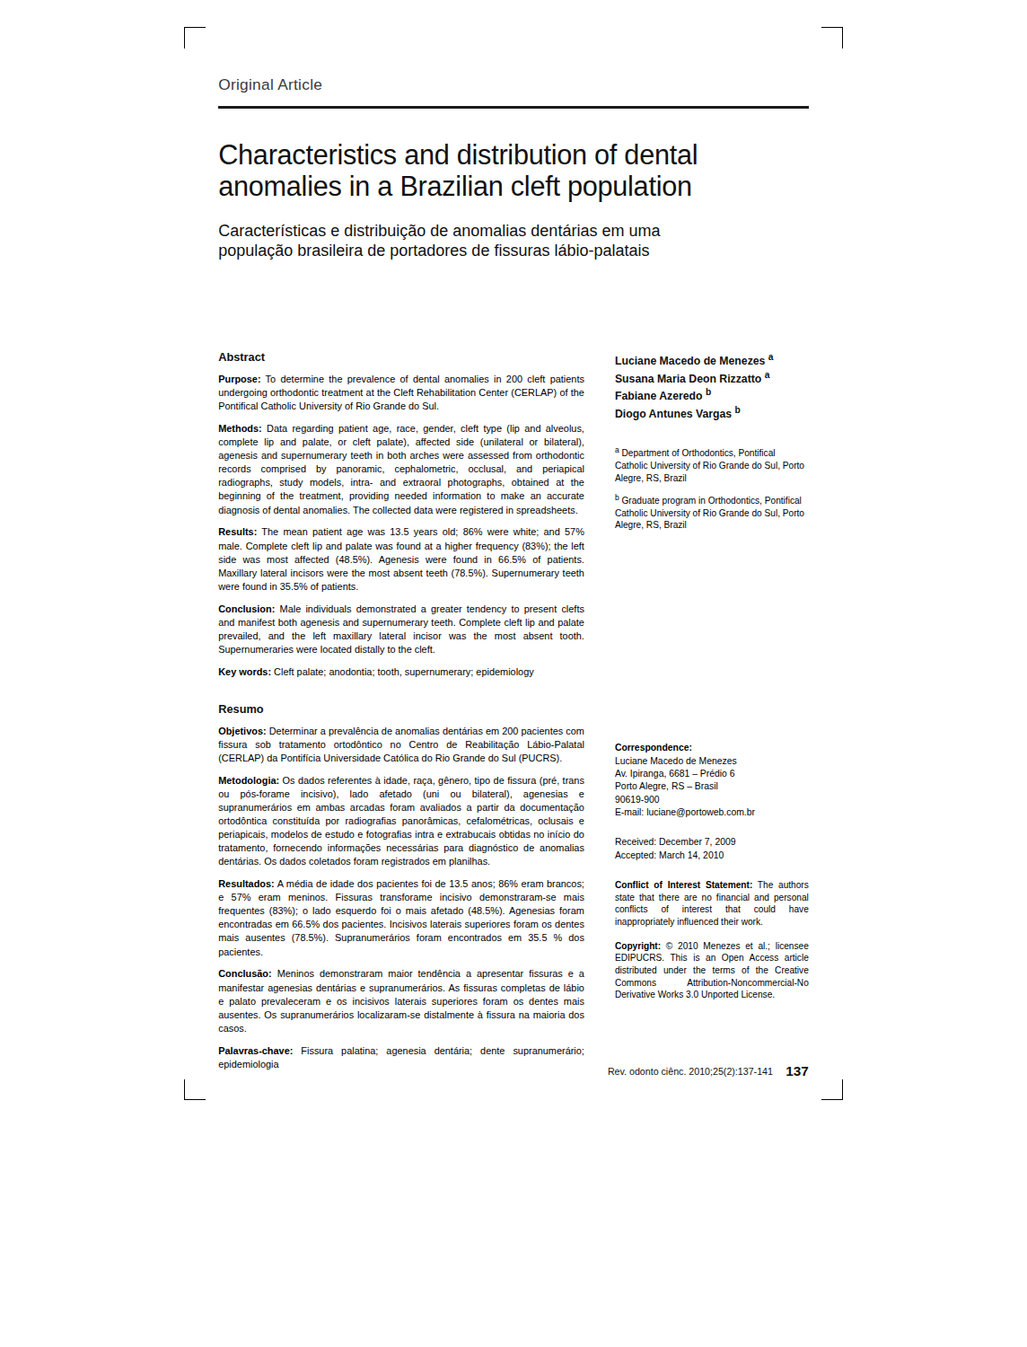Original Article
Characteristics and distribution of dental
anomalies in a Brazilian cleft population
Características e distribuição de anomalias dentárias em uma
população brasileira de portadores de fissuras lábio-palatais
Abstract
Purpose: To determine the prevalence of dental anomalies in 200 cleft patients undergoing orthodontic treatment at the Cleft Rehabilitation Center (CERLAP) of the Pontifical Catholic University of Rio Grande do Sul.
Methods: Data regarding patient age, race, gender, cleft type (lip and alveolus, complete lip and palate, or cleft palate), affected side (unilateral or bilateral), agenesis and supernumerary teeth in both arches were assessed from orthodontic records comprised by panoramic, cephalometric, occlusal, and periapical radiographs, study models, intra- and extraoral photographs, obtained at the beginning of the treatment, providing needed information to make an accurate diagnosis of dental anomalies. The collected data were registered in spreadsheets.
Results: The mean patient age was 13.5 years old; 86% were white; and 57% male. Complete cleft lip and palate was found at a higher frequency (83%); the left side was most affected (48.5%). Agenesis were found in 66.5% of patients. Maxillary lateral incisors were the most absent teeth (78.5%). Supernumerary teeth were found in 35.5% of patients.
Conclusion: Male individuals demonstrated a greater tendency to present clefts and manifest both agenesis and supernumerary teeth. Complete cleft lip and palate prevailed, and the left maxillary lateral incisor was the most absent tooth. Supernumeraries were located distally to the cleft.
Key words: Cleft palate; anodontia; tooth, supernumerary; epidemiology
Resumo
Objetivos: Determinar a prevalência de anomalias dentárias em 200 pacientes com fissura sob tratamento ortodôntico no Centro de Reabilitação Lábio-Palatal (CERLAP) da Pontifícia Universidade Católica do Rio Grande do Sul (PUCRS).
Metodologia: Os dados referentes à idade, raça, gênero, tipo de fissura (pré, trans ou pós-forame incisivo), lado afetado (uni ou bilateral), agenesias e supranumerários em ambas arcadas foram avaliados a partir da documentação ortodôntica constituída por radiografias panorâmicas, cefalométricas, oclusais e periapicais, modelos de estudo e fotografias intra e extrabucais obtidas no início do tratamento, fornecendo informações necessárias para diagnóstico de anomalias dentárias. Os dados coletados foram registrados em planilhas.
Resultados: A média de idade dos pacientes foi de 13.5 anos; 86% eram brancos; e 57% eram meninos. Fissuras transforame incisivo demonstraram-se mais frequentes (83%); o lado esquerdo foi o mais afetado (48.5%). Agenesias foram encontradas em 66.5% dos pacientes. Incisivos laterais superiores foram os dentes mais ausentes (78.5%). Supranumerários foram encontrados em 35.5 % dos pacientes.
Conclusão: Meninos demonstraram maior tendência a apresentar fissuras e a manifestar agenesias dentárias e supranumerários. As fissuras completas de lábio e palato prevaleceram e os incisivos laterais superiores foram os dentes mais ausentes. Os supranumerários localizaram-se distalmente à fissura na maioria dos casos.
Palavras-chave: Fissura palatina; agenesia dentária; dente supranumerário; epidemiologia
Luciane Macedo de Menezes a
Susana Maria Deon Rizzatto a
Fabiane Azeredo b
Diogo Antunes Vargas b
a Department of Orthodontics, Pontifical Catholic University of Rio Grande do Sul, Porto Alegre, RS, Brazil
b Graduate program in Orthodontics, Pontifical Catholic University of Rio Grande do Sul, Porto Alegre, RS, Brazil
Correspondence:
Luciane Macedo de Menezes
Av. Ipiranga, 6681 – Prédio 6
Porto Alegre, RS – Brasil
90619-900
E-mail: luciane@portoweb.com.br
Received: December 7, 2009
Accepted: March 14, 2010
Conflict of Interest Statement: The authors state that there are no financial and personal conflicts of interest that could have inappropriately influenced their work.
Copyright: © 2010 Menezes et al.; licensee EDIPUCRS. This is an Open Access article distributed under the terms of the Creative Commons Attribution-Noncommercial-No Derivative Works 3.0 Unported License.
Rev. odonto ciênc. 2010;25(2):137-141 137